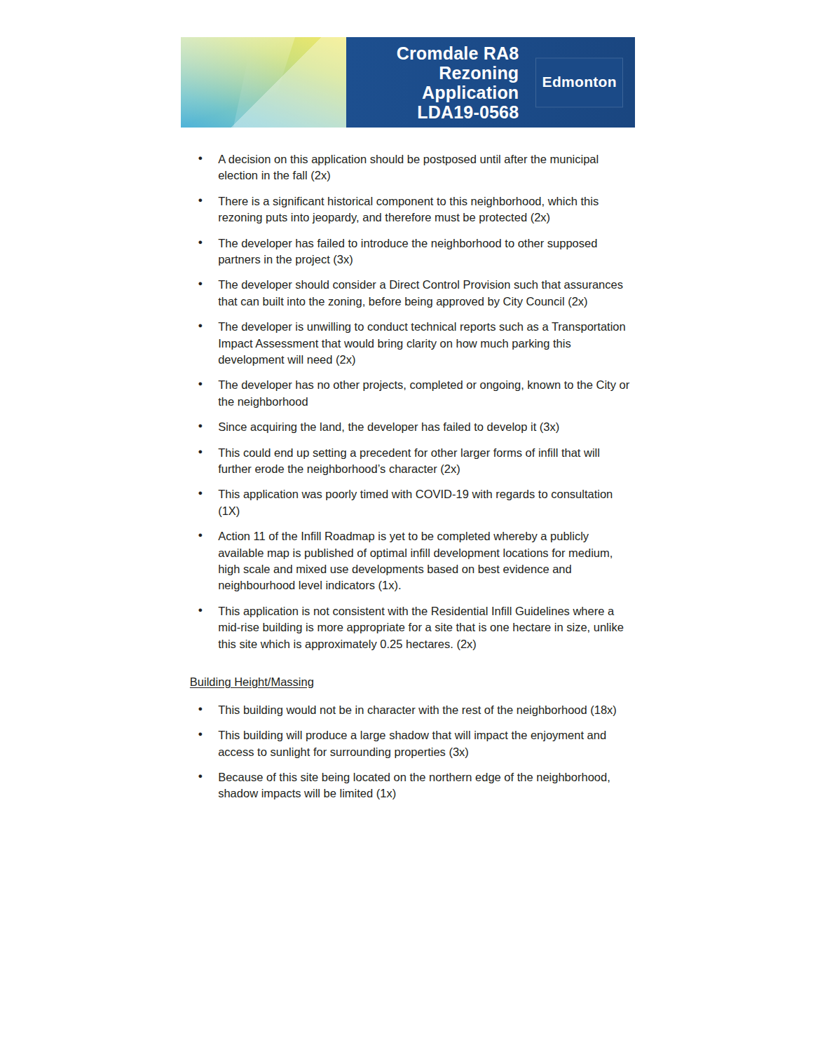Cromdale RA8 Rezoning Application LDA19-0568
Edmonton
A decision on this application should be postposed until after the municipal election in the fall (2x)
There is a significant historical component to this neighborhood, which this rezoning puts into jeopardy, and therefore must be protected (2x)
The developer has failed to introduce the neighborhood to other supposed partners in the project (3x)
The developer should consider a Direct Control Provision such that assurances that can built into the zoning, before being approved by City Council (2x)
The developer is unwilling to conduct technical reports such as a Transportation Impact Assessment that would bring clarity on how much parking this development will need (2x)
The developer has no other projects, completed or ongoing, known to the City or the neighborhood
Since acquiring the land, the developer has failed to develop it (3x)
This could end up setting a precedent for other larger forms of infill that will further erode the neighborhood’s character (2x)
This application was poorly timed with COVID-19 with regards to consultation (1X)
Action 11 of the Infill Roadmap is yet to be completed whereby a publicly available map is published of optimal infill development locations for medium, high scale and mixed use developments based on best evidence and neighbourhood level indicators (1x).
This application is not consistent with the Residential Infill Guidelines where a mid-rise building is more appropriate for a site that is one hectare in size, unlike this site which is approximately 0.25 hectares. (2x)
Building Height/Massing
This building would not be in character with the rest of the neighborhood (18x)
This building will produce a large shadow that will impact the enjoyment and access to sunlight for surrounding properties (3x)
Because of this site being located on the northern edge of the neighborhood, shadow impacts will be limited (1x)